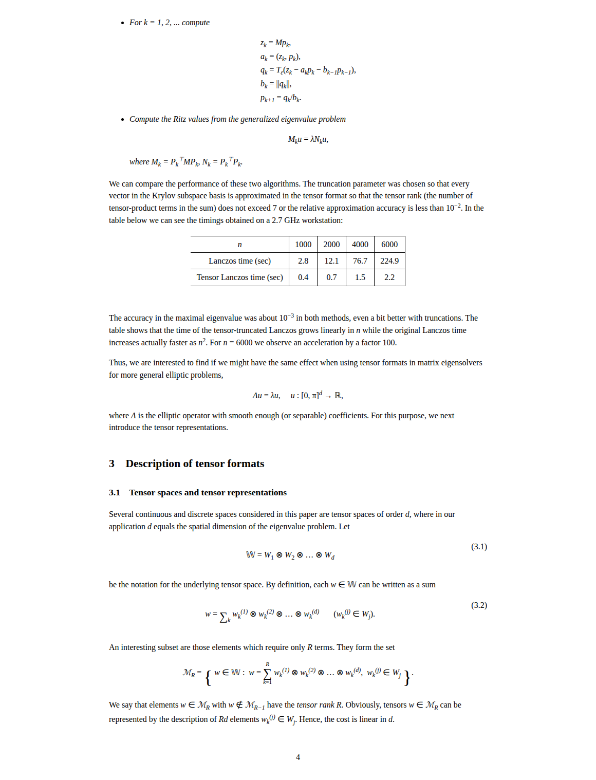For k = 1, 2, ... compute
zk = Mpk,
ak = (zk, pk),
qk = Tε(zk − akpk − bk−1pk−1),
bk = ||qk||,
pk+1 = qk/bk.
Compute the Ritz values from the generalized eigenvalue problem
Mku = λNku,
where Mk = Pk⊤MPk, Nk = Pk⊤Pk.
We can compare the performance of these two algorithms. The truncation parameter was chosen so that every vector in the Krylov subspace basis is approximated in the tensor format so that the tensor rank (the number of tensor-product terms in the sum) does not exceed 7 or the relative approximation accuracy is less than 10−2. In the table below we can see the timings obtained on a 2.7 GHz workstation:
| n | 1000 | 2000 | 4000 | 6000 |
| Lanczos time (sec) | 2.8 | 12.1 | 76.7 | 224.9 |
| Tensor Lanczos time (sec) | 0.4 | 0.7 | 1.5 | 2.2 |
The accuracy in the maximal eigenvalue was about 10−3 in both methods, even a bit better with truncations. The table shows that the time of the tensor-truncated Lanczos grows linearly in n while the original Lanczos time increases actually faster as n2. For n = 6000 we observe an acceleration by a factor 100.
Thus, we are interested to find if we might have the same effect when using tensor formats in matrix eigensolvers for more general elliptic problems,
Λu = λu, u : [0, π]d → ℝ,
where Λ is the elliptic operator with smooth enough (or separable) coefficients. For this purpose, we next introduce the tensor representations.
3 Description of tensor formats
3.1 Tensor spaces and tensor representations
Several continuous and discrete spaces considered in this paper are tensor spaces of order d, where in our application d equals the spatial dimension of the eigenvalue problem. Let
(3.1)
𝕎 = W1 ⊗ W2 ⊗ … ⊗ Wd
be the notation for the underlying tensor space. By definition, each w ∈ 𝕎 can be written as a sum
(3.2)
w = ∑k wk(1) ⊗ wk(2) ⊗ … ⊗ wk(d) (wk(j) ∈ Wj).
An interesting subset are those elements which require only R terms. They form the set
ℳR = { w ∈ 𝕎 : w = R∑k=1 wk(1) ⊗ wk(2) ⊗ … ⊗ wk(d), wk(j) ∈ Wj }.
We say that elements w ∈ ℳR with w ∉ ℳR−1 have the tensor rank R. Obviously, tensors w ∈ ℳR can be represented by the description of Rd elements wk(j) ∈ Wj. Hence, the cost is linear in d.
4